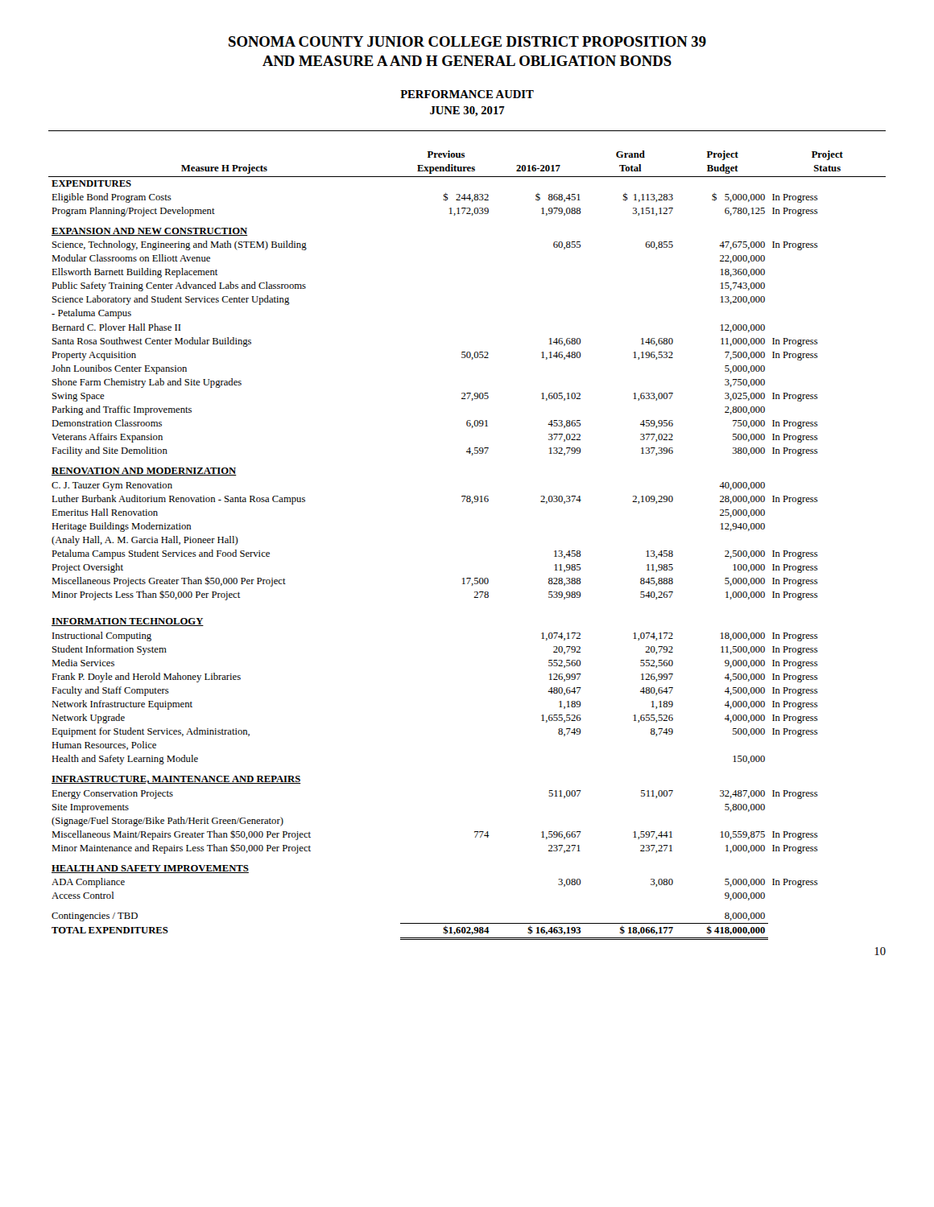SONOMA COUNTY JUNIOR COLLEGE DISTRICT PROPOSITION 39
AND MEASURE A AND H GENERAL OBLIGATION BONDS
PERFORMANCE AUDIT
JUNE 30, 2017
| | Previous | | Grand | Project | Project |
| --- | --- | --- | --- | --- | --- |
| Measure H Projects | Expenditures | 2016-2017 | Total | Budget | Status |
| EXPENDITURES | | | | | |
| Eligible Bond Program Costs | $ 244,832 | $ 868,451 | $ 1,113,283 | $ 5,000,000 | In Progress |
| Program Planning/Project Development | 1,172,039 | 1,979,088 | 3,151,127 | 6,780,125 | In Progress |
| EXPANSION AND NEW CONSTRUCTION | | | | | |
| Science, Technology, Engineering and Math (STEM) Building | | 60,855 | 60,855 | 47,675,000 | In Progress |
| Modular Classrooms on Elliott Avenue | | | | 22,000,000 | |
| Ellsworth Barnett Building Replacement | | | | 18,360,000 | |
| Public Safety Training Center Advanced Labs and Classrooms | | | | 15,743,000 | |
| Science Laboratory and Student Services Center Updating | | | | 13,200,000 | |
| - Petaluma Campus | | | | | |
| Bernard C. Plover Hall Phase II | | | | 12,000,000 | |
| Santa Rosa Southwest Center Modular Buildings | | 146,680 | 146,680 | 11,000,000 | In Progress |
| Property Acquisition | 50,052 | 1,146,480 | 1,196,532 | 7,500,000 | In Progress |
| John Lounibos Center Expansion | | | | 5,000,000 | |
| Shone Farm Chemistry Lab and Site Upgrades | | | | 3,750,000 | |
| Swing Space | 27,905 | 1,605,102 | 1,633,007 | 3,025,000 | In Progress |
| Parking and Traffic Improvements | | | | 2,800,000 | |
| Demonstration Classrooms | 6,091 | 453,865 | 459,956 | 750,000 | In Progress |
| Veterans Affairs Expansion | | 377,022 | 377,022 | 500,000 | In Progress |
| Facility and Site Demolition | 4,597 | 132,799 | 137,396 | 380,000 | In Progress |
| RENOVATION AND MODERNIZATION | | | | | |
| C. J. Tauzer Gym Renovation | | | | 40,000,000 | |
| Luther Burbank Auditorium Renovation - Santa Rosa Campus | 78,916 | 2,030,374 | 2,109,290 | 28,000,000 | In Progress |
| Emeritus Hall Renovation | | | | 25,000,000 | |
| Heritage Buildings Modernization | | | | 12,940,000 | |
| (Analy Hall, A. M. Garcia Hall, Pioneer Hall) | | | | | |
| Petaluma Campus Student Services and Food Service | | 13,458 | 13,458 | 2,500,000 | In Progress |
| Project Oversight | | 11,985 | 11,985 | 100,000 | In Progress |
| Miscellaneous Projects Greater Than $50,000 Per Project | 17,500 | 828,388 | 845,888 | 5,000,000 | In Progress |
| Minor Projects Less Than $50,000 Per Project | 278 | 539,989 | 540,267 | 1,000,000 | In Progress |
| INFORMATION TECHNOLOGY | | | | | |
| Instructional Computing | | 1,074,172 | 1,074,172 | 18,000,000 | In Progress |
| Student Information System | | 20,792 | 20,792 | 11,500,000 | In Progress |
| Media Services | | 552,560 | 552,560 | 9,000,000 | In Progress |
| Frank P. Doyle and Herold Mahoney Libraries | | 126,997 | 126,997 | 4,500,000 | In Progress |
| Faculty and Staff Computers | | 480,647 | 480,647 | 4,500,000 | In Progress |
| Network Infrastructure Equipment | | 1,189 | 1,189 | 4,000,000 | In Progress |
| Network Upgrade | | 1,655,526 | 1,655,526 | 4,000,000 | In Progress |
| Equipment for Student Services, Administration, | | 8,749 | 8,749 | 500,000 | In Progress |
| Human Resources, Police | | | | | |
| Health and Safety Learning Module | | | | 150,000 | |
| INFRASTRUCTURE, MAINTENANCE AND REPAIRS | | | | | |
| Energy Conservation Projects | | 511,007 | 511,007 | 32,487,000 | In Progress |
| Site Improvements | | | | 5,800,000 | |
| (Signage/Fuel Storage/Bike Path/Herit Green/Generator) | | | | | |
| Miscellaneous Maint/Repairs Greater Than $50,000 Per Project | 774 | 1,596,667 | 1,597,441 | 10,559,875 | In Progress |
| Minor Maintenance and Repairs Less Than $50,000 Per Project | | 237,271 | 237,271 | 1,000,000 | In Progress |
| HEALTH AND SAFETY IMPROVEMENTS | | | | | |
| ADA Compliance | | 3,080 | 3,080 | 5,000,000 | In Progress |
| Access Control | | | | 9,000,000 | |
| Contingencies / TBD | | | | 8,000,000 | |
| TOTAL EXPENDITURES | $1,602,984 | $ 16,463,193 | $ 18,066,177 | $ 418,000,000 | |
10